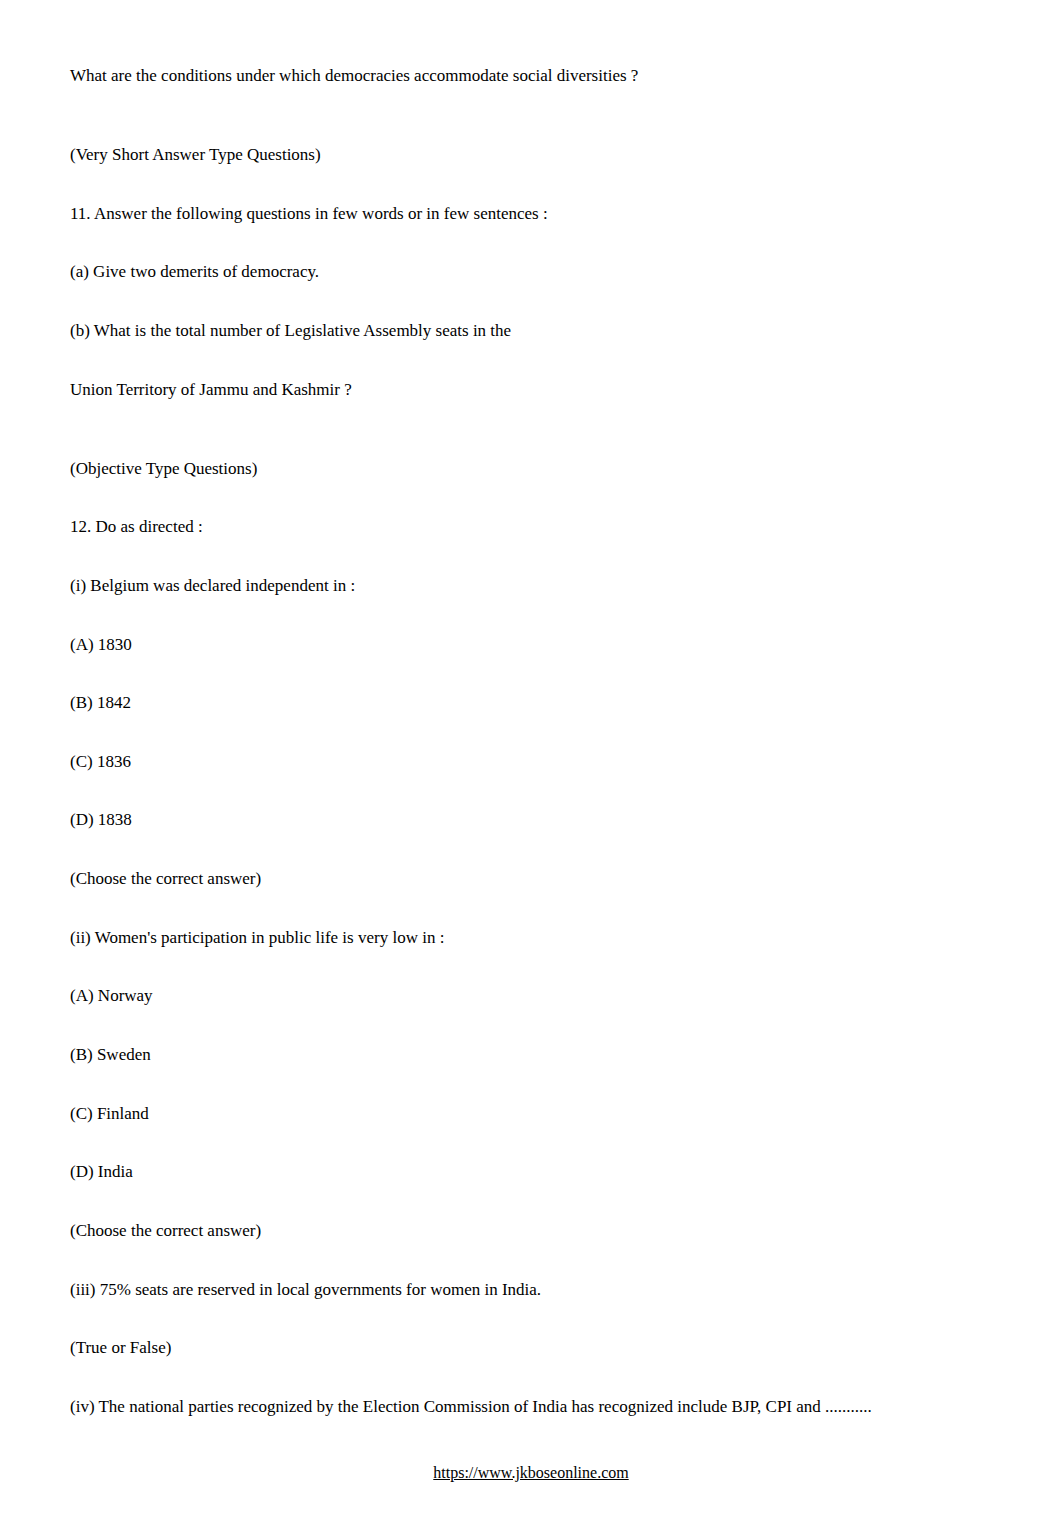What are the conditions under which democracies accommodate social diversities ?
(Very Short Answer Type Questions)
11. Answer the following questions in few words or in few sentences :
(a) Give two demerits of democracy.
(b) What is the total number of Legislative Assembly seats in the
Union Territory of Jammu and Kashmir ?
(Objective Type Questions)
12. Do as directed :
(i) Belgium was declared independent in :
(A) 1830
(B) 1842
(C) 1836
(D) 1838
(Choose the correct answer)
(ii) Women's participation in public life is very low in :
(A) Norway
(B) Sweden
(C) Finland
(D) India
(Choose the correct answer)
(iii) 75% seats are reserved in local governments for women in India.
(True or False)
(iv) The national parties recognized by the Election Commission of India has recognized include BJP, CPI and ...........
https://www.jkboseonline.com